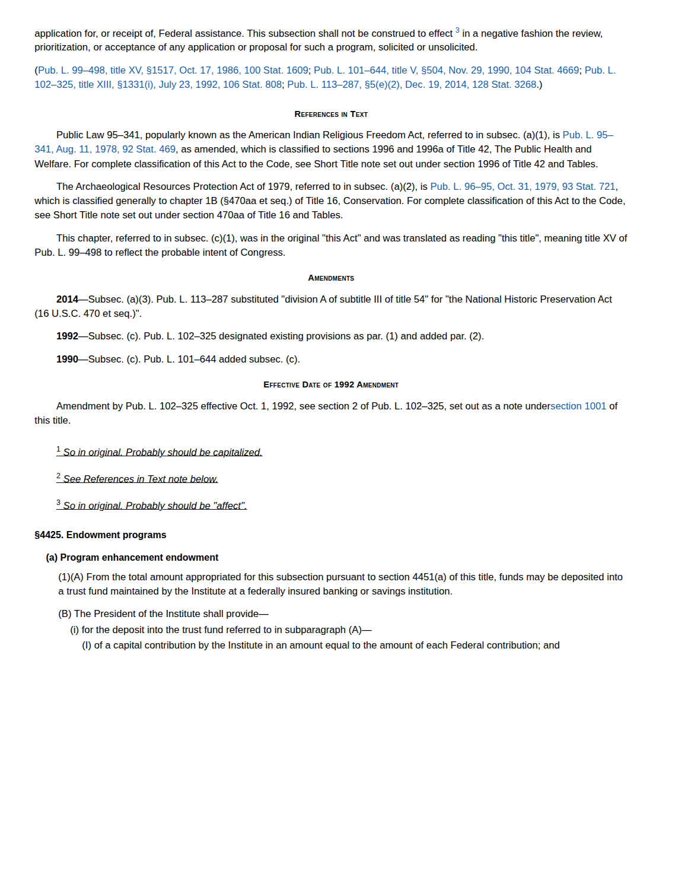application for, or receipt of, Federal assistance. This subsection shall not be construed to effect 3 in a negative fashion the review, prioritization, or acceptance of any application or proposal for such a program, solicited or unsolicited.
(Pub. L. 99–498, title XV, §1517, Oct. 17, 1986, 100 Stat. 1609; Pub. L. 101–644, title V, §504, Nov. 29, 1990, 104 Stat. 4669; Pub. L. 102–325, title XIII, §1331(i), July 23, 1992, 106 Stat. 808; Pub. L. 113–287, §5(e)(2), Dec. 19, 2014, 128 Stat. 3268.)
References in Text
Public Law 95–341, popularly known as the American Indian Religious Freedom Act, referred to in subsec. (a)(1), is Pub. L. 95–341, Aug. 11, 1978, 92 Stat. 469, as amended, which is classified to sections 1996 and 1996a of Title 42, The Public Health and Welfare. For complete classification of this Act to the Code, see Short Title note set out under section 1996 of Title 42 and Tables.
The Archaeological Resources Protection Act of 1979, referred to in subsec. (a)(2), is Pub. L. 96–95, Oct. 31, 1979, 93 Stat. 721, which is classified generally to chapter 1B (§470aa et seq.) of Title 16, Conservation. For complete classification of this Act to the Code, see Short Title note set out under section 470aa of Title 16 and Tables.
This chapter, referred to in subsec. (c)(1), was in the original "this Act" and was translated as reading "this title", meaning title XV of Pub. L. 99–498 to reflect the probable intent of Congress.
Amendments
2014—Subsec. (a)(3). Pub. L. 113–287 substituted "division A of subtitle III of title 54" for "the National Historic Preservation Act (16 U.S.C. 470 et seq.)".
1992—Subsec. (c). Pub. L. 102–325 designated existing provisions as par. (1) and added par. (2).
1990—Subsec. (c). Pub. L. 101–644 added subsec. (c).
Effective Date of 1992 Amendment
Amendment by Pub. L. 102–325 effective Oct. 1, 1992, see section 2 of Pub. L. 102–325, set out as a note undersection 1001 of this title.
1 So in original. Probably should be capitalized.
2 See References in Text note below.
3 So in original. Probably should be "affect".
§4425. Endowment programs
(a) Program enhancement endowment
(1)(A) From the total amount appropriated for this subsection pursuant to section 4451(a) of this title, funds may be deposited into a trust fund maintained by the Institute at a federally insured banking or savings institution.
(B) The President of the Institute shall provide—
(i) for the deposit into the trust fund referred to in subparagraph (A)—
(I) of a capital contribution by the Institute in an amount equal to the amount of each Federal contribution; and